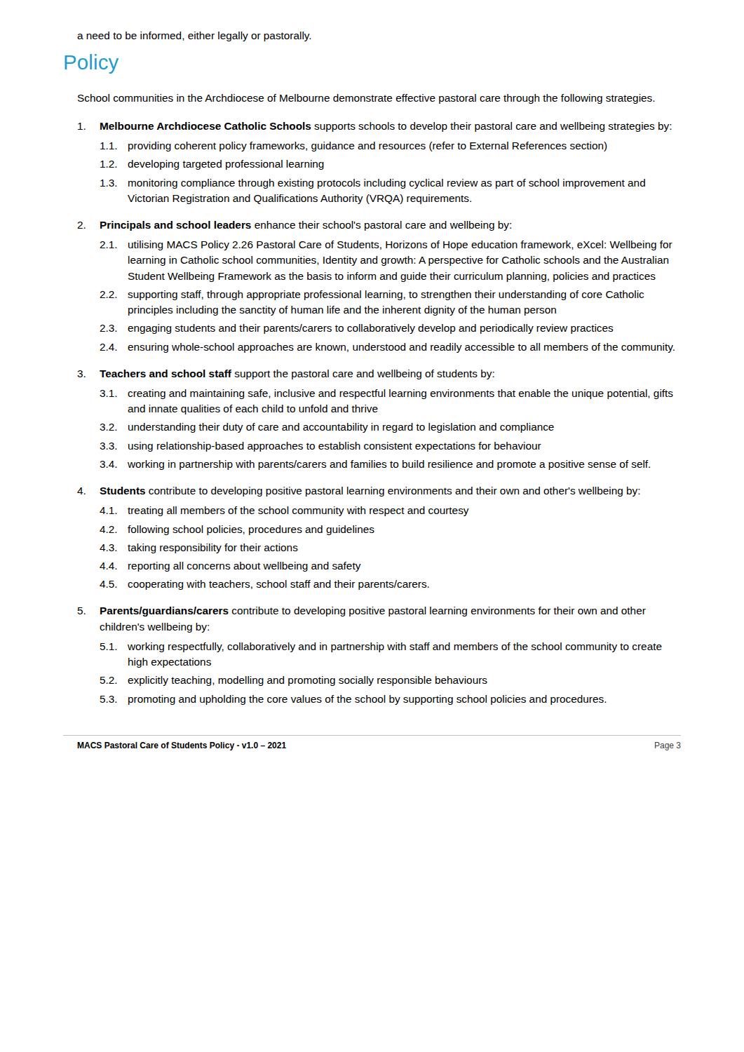a need to be informed, either legally or pastorally.
Policy
School communities in the Archdiocese of Melbourne demonstrate effective pastoral care through the following strategies.
Melbourne Archdiocese Catholic Schools supports schools to develop their pastoral care and wellbeing strategies by:
providing coherent policy frameworks, guidance and resources (refer to External References section)
developing targeted professional learning
monitoring compliance through existing protocols including cyclical review as part of school improvement and Victorian Registration and Qualifications Authority (VRQA) requirements.
Principals and school leaders enhance their school's pastoral care and wellbeing by:
utilising MACS Policy 2.26 Pastoral Care of Students, Horizons of Hope education framework, eXcel: Wellbeing for learning in Catholic school communities, Identity and growth: A perspective for Catholic schools and the Australian Student Wellbeing Framework as the basis to inform and guide their curriculum planning, policies and practices
supporting staff, through appropriate professional learning, to strengthen their understanding of core Catholic principles including the sanctity of human life and the inherent dignity of the human person
engaging students and their parents/carers to collaboratively develop and periodically review practices
ensuring whole-school approaches are known, understood and readily accessible to all members of the community.
Teachers and school staff support the pastoral care and wellbeing of students by:
creating and maintaining safe, inclusive and respectful learning environments that enable the unique potential, gifts and innate qualities of each child to unfold and thrive
understanding their duty of care and accountability in regard to legislation and compliance
using relationship-based approaches to establish consistent expectations for behaviour
working in partnership with parents/carers and families to build resilience and promote a positive sense of self.
Students contribute to developing positive pastoral learning environments and their own and other's wellbeing by:
treating all members of the school community with respect and courtesy
following school policies, procedures and guidelines
taking responsibility for their actions
reporting all concerns about wellbeing and safety
cooperating with teachers, school staff and their parents/carers.
Parents/guardians/carers contribute to developing positive pastoral learning environments for their own and other children's wellbeing by:
working respectfully, collaboratively and in partnership with staff and members of the school community to create high expectations
explicitly teaching, modelling and promoting socially responsible behaviours
promoting and upholding the core values of the school by supporting school policies and procedures.
MACS Pastoral Care of Students Policy - v1.0 – 2021 Page 3